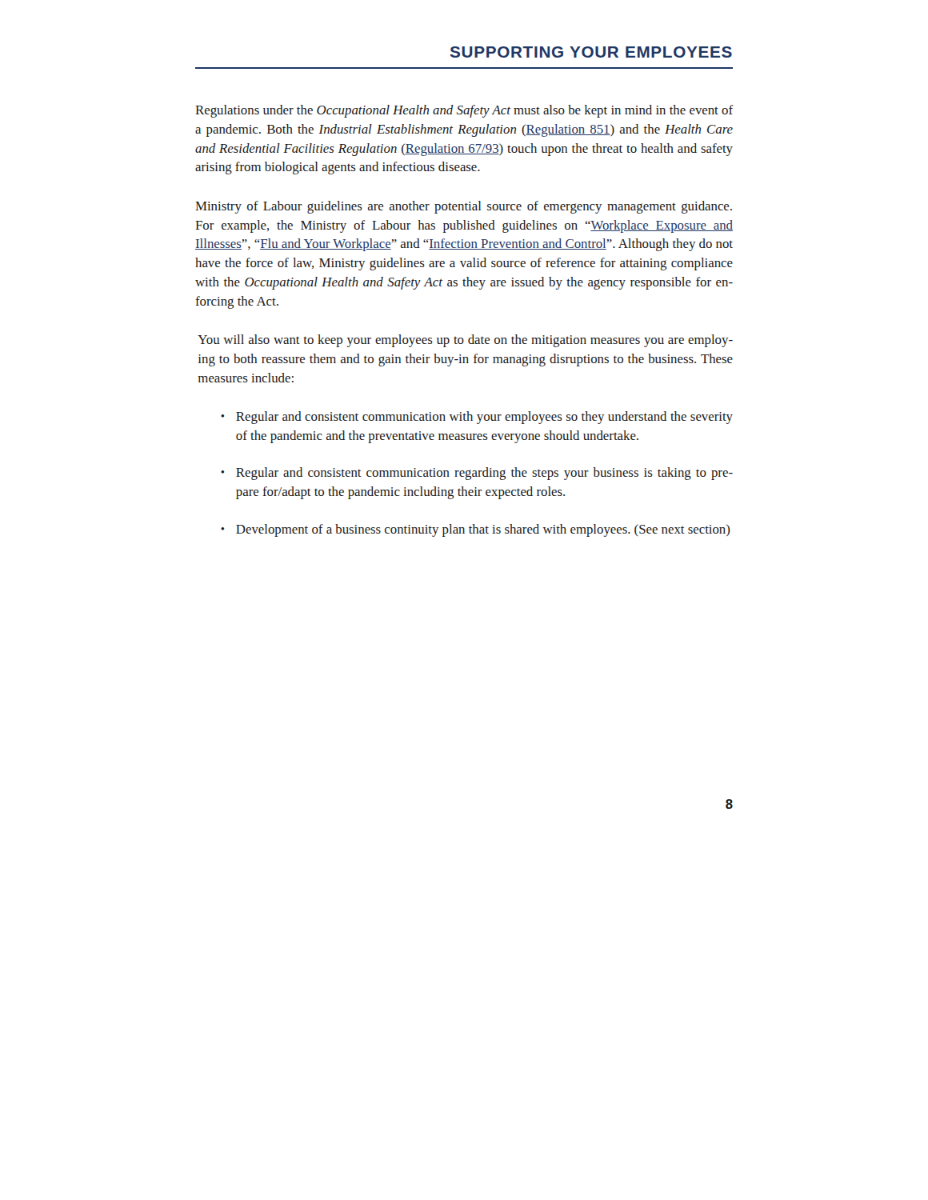SUPPORTING YOUR EMPLOYEES
Regulations under the Occupational Health and Safety Act must also be kept in mind in the event of a pandemic. Both the Industrial Establishment Regulation (Regulation 851) and the Health Care and Residential Facilities Regulation (Regulation 67/93) touch upon the threat to health and safety arising from biological agents and infectious disease.
Ministry of Labour guidelines are another potential source of emergency management guidance. For example, the Ministry of Labour has published guidelines on “Workplace Exposure and Illnesses”, “Flu and Your Workplace” and “Infection Prevention and Control”. Although they do not have the force of law, Ministry guidelines are a valid source of reference for attaining compliance with the Occupational Health and Safety Act as they are issued by the agency responsible for enforcing the Act.
You will also want to keep your employees up to date on the mitigation measures you are employing to both reassure them and to gain their buy-in for managing disruptions to the business. These measures include:
•
Regular and consistent communication with your employees so they understand the severity of the pandemic and the preventative measures everyone should undertake.
•
Regular and consistent communication regarding the steps your business is taking to prepare for/adapt to the pandemic including their expected roles.
•
Development of a business continuity plan that is shared with employees. (See next section)
8